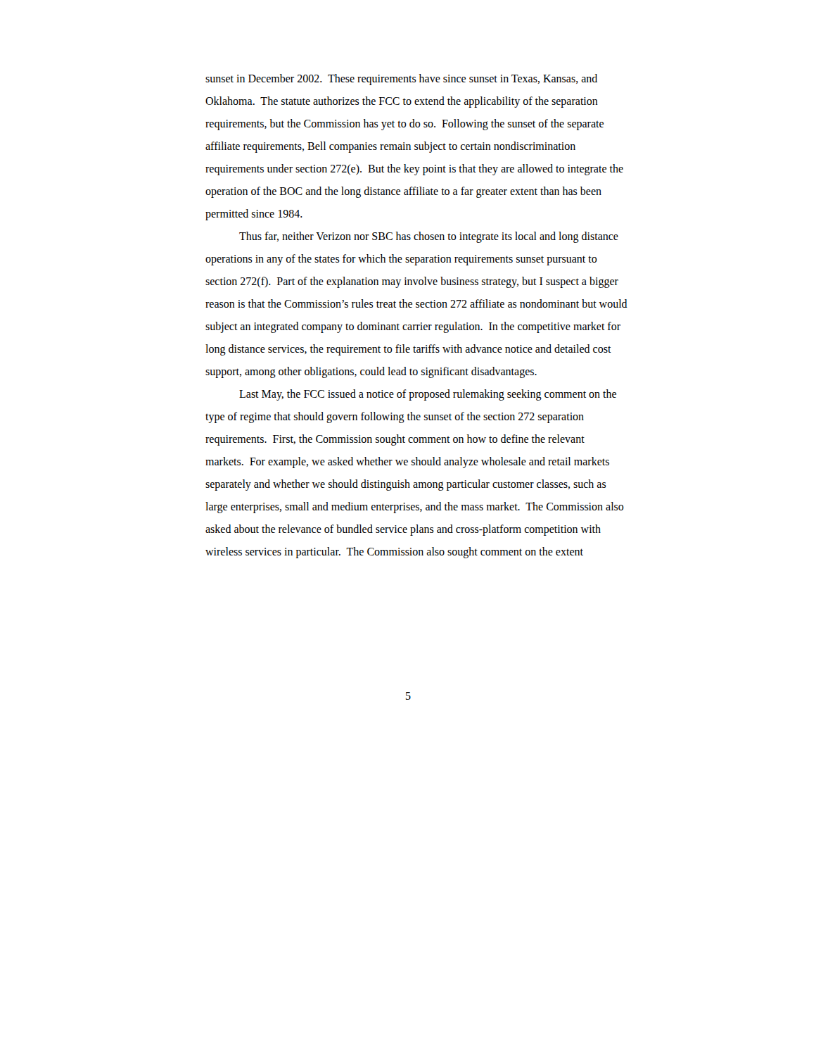sunset in December 2002. These requirements have since sunset in Texas, Kansas, and Oklahoma. The statute authorizes the FCC to extend the applicability of the separation requirements, but the Commission has yet to do so. Following the sunset of the separate affiliate requirements, Bell companies remain subject to certain nondiscrimination requirements under section 272(e). But the key point is that they are allowed to integrate the operation of the BOC and the long distance affiliate to a far greater extent than has been permitted since 1984.
Thus far, neither Verizon nor SBC has chosen to integrate its local and long distance operations in any of the states for which the separation requirements sunset pursuant to section 272(f). Part of the explanation may involve business strategy, but I suspect a bigger reason is that the Commission’s rules treat the section 272 affiliate as nondominant but would subject an integrated company to dominant carrier regulation. In the competitive market for long distance services, the requirement to file tariffs with advance notice and detailed cost support, among other obligations, could lead to significant disadvantages.
Last May, the FCC issued a notice of proposed rulemaking seeking comment on the type of regime that should govern following the sunset of the section 272 separation requirements. First, the Commission sought comment on how to define the relevant markets. For example, we asked whether we should analyze wholesale and retail markets separately and whether we should distinguish among particular customer classes, such as large enterprises, small and medium enterprises, and the mass market. The Commission also asked about the relevance of bundled service plans and cross-platform competition with wireless services in particular. The Commission also sought comment on the extent
5